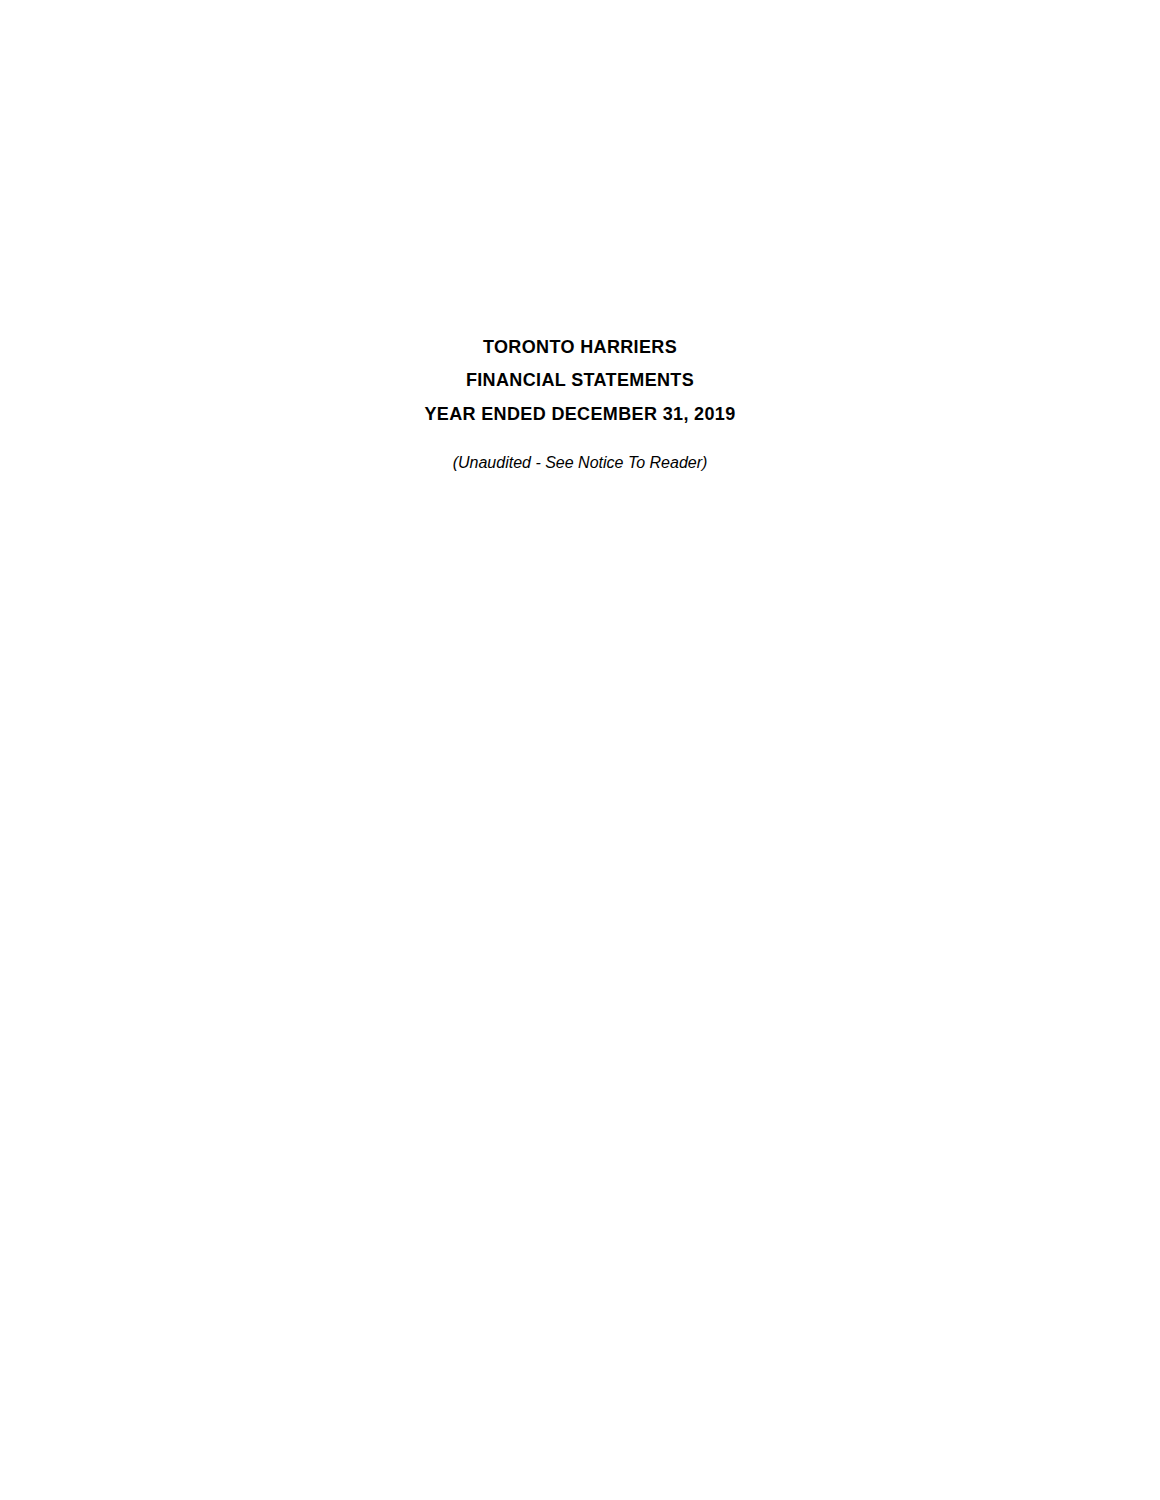TORONTO HARRIERS
FINANCIAL STATEMENTS
YEAR ENDED DECEMBER 31, 2019
(Unaudited - See Notice To Reader)